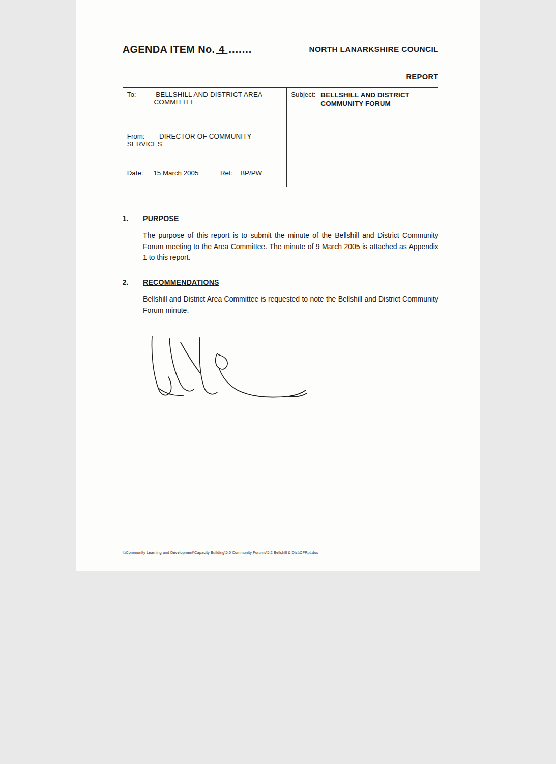AGENDA ITEM No. 4 .......
NORTH LANARKSHIRE COUNCIL
REPORT
| To: BELLSHILL AND DISTRICT AREA COMMITTEE | Subject: BELLSHILL AND DISTRICT COMMUNITY FORUM |
| From: DIRECTOR OF COMMUNITY SERVICES |
| Date: 15 March 2005 Ref: BP/PW |
1.
PURPOSE
The purpose of this report is to submit the minute of the Bellshill and District Community Forum meeting to the Area Committee. The minute of 9 March 2005 is attached as Appendix 1 to this report.
2.
RECOMMENDATIONS
Bellshill and District Area Committee is requested to note the Bellshill and District Community Forum minute.
I:\Community Learning and Development\Capacity Building\5.0 Community Forums\5.2 Bellshill & Dist\CFRpt.doc